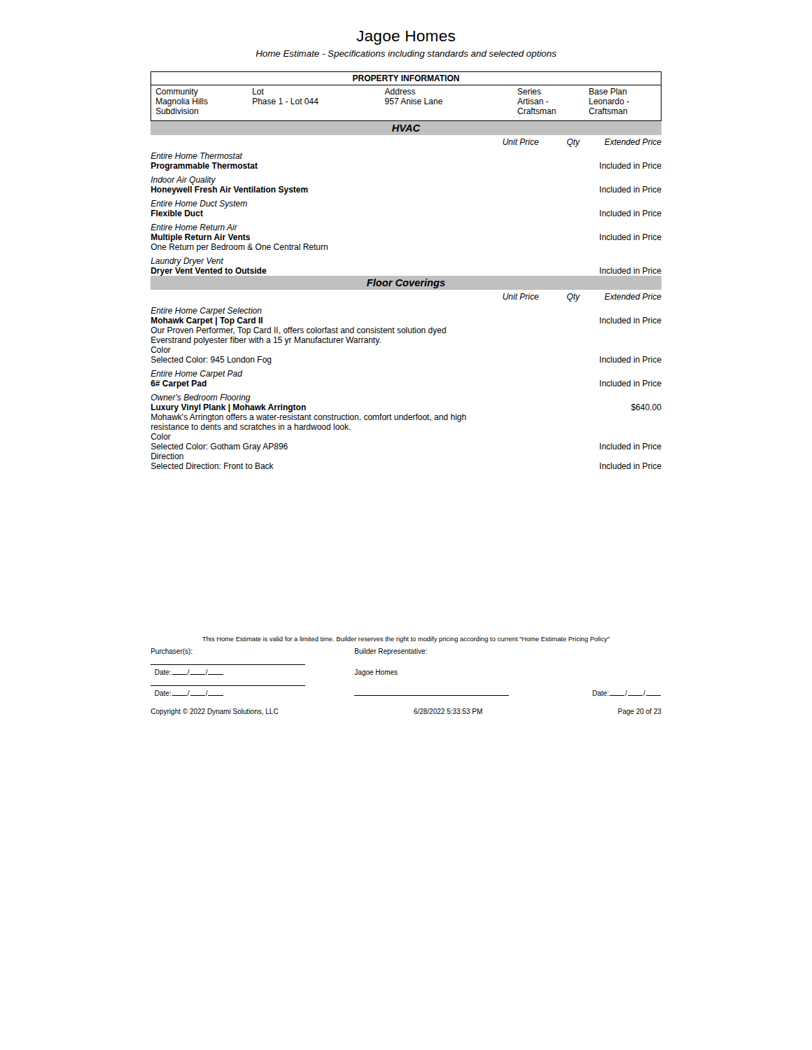Jagoe Homes
Home Estimate - Specifications including standards and selected options
PROPERTY INFORMATION
| Community Magnolia Hills Subdivision | Lot Phase 1 - Lot 044 | Address 957 Anise Lane | Series Artisan - Craftsman | Base Plan Leonardo - Craftsman |
HVAC
| | Unit Price | Qty | Extended Price |
| --- | --- | --- | --- |
| Entire Home Thermostat | | | |
| Programmable Thermostat | | | Included in Price |
| Indoor Air Quality | | | |
| Honeywell Fresh Air Ventilation System | | | Included in Price |
| Entire Home Duct System | | | |
| Flexible Duct | | | Included in Price |
| Entire Home Return Air | | | |
| Multiple Return Air Vents | | | Included in Price |
| One Return per Bedroom & One Central Return | | | |
| Laundry Dryer Vent | | | |
| Dryer Vent Vented to Outside | | | Included in Price |
Floor Coverings
| | Unit Price | Qty | Extended Price |
| --- | --- | --- | --- |
| Entire Home Carpet Selection | | | |
| Mohawk Carpet / Top Card II | | | Included in Price |
| Our Proven Performer, Top Card II, offers colorfast and consistent solution dyed Everstrand polyester fiber with a 15 yr Manufacturer Warranty. | | | |
| Color | | | |
| Selected Color: 945 London Fog | | | Included in Price |
| Entire Home Carpet Pad | | | |
| 6# Carpet Pad | | | Included in Price |
| Owner's Bedroom Flooring | | | |
| Luxury Vinyl Plank / Mohawk Arrington | | | $640.00 |
| Mohawk's Arrington offers a water-resistant construction, comfort underfoot, and high resistance to dents and scratches in a hardwood look. | | | |
| Color | | | |
| Selected Color: Gotham Gray AP896 | | | Included in Price |
| Direction | | | |
| Selected Direction: Front to Back | | | Included in Price |
This Home Estimate is valid for a limited time. Builder reserves the right to modify pricing according to current "Home Estimate Pricing Policy"
| Purchaser(s): | Builder Representative: | |
| Date: / / | Jagoe Homes | |
| Date: / / | | Date: / / |
Copyright © 2022 Dynami Solutions, LLC
6/28/2022 5:33:53 PM
Page 20 of 23